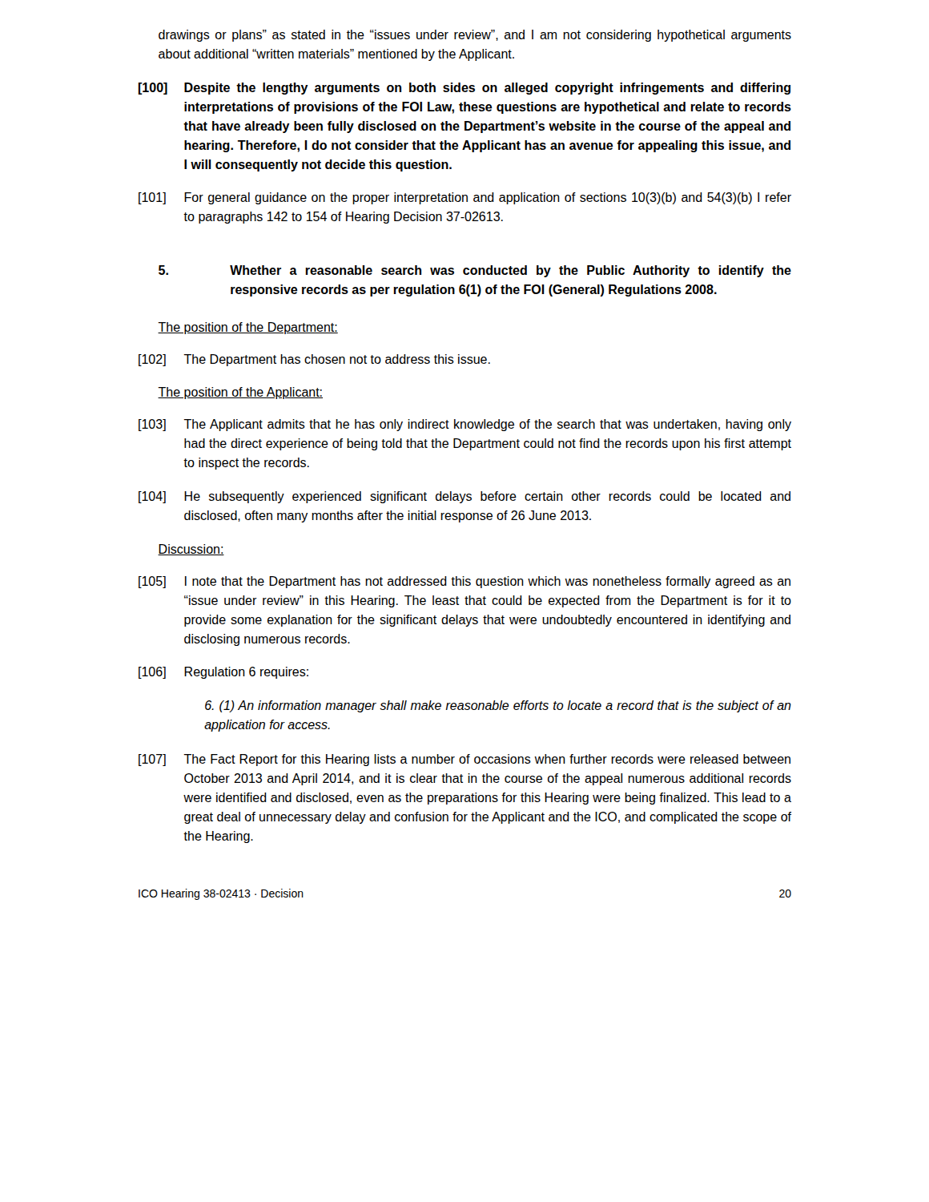drawings or plans” as stated in the “issues under review”, and I am not considering hypothetical arguments about additional “written materials” mentioned by the Applicant.
[100] Despite the lengthy arguments on both sides on alleged copyright infringements and differing interpretations of provisions of the FOI Law, these questions are hypothetical and relate to records that have already been fully disclosed on the Department’s website in the course of the appeal and hearing. Therefore, I do not consider that the Applicant has an avenue for appealing this issue, and I will consequently not decide this question.
[101] For general guidance on the proper interpretation and application of sections 10(3)(b) and 54(3)(b) I refer to paragraphs 142 to 154 of Hearing Decision 37-02613.
5. Whether a reasonable search was conducted by the Public Authority to identify the responsive records as per regulation 6(1) of the FOI (General) Regulations 2008.
The position of the Department:
[102] The Department has chosen not to address this issue.
The position of the Applicant:
[103] The Applicant admits that he has only indirect knowledge of the search that was undertaken, having only had the direct experience of being told that the Department could not find the records upon his first attempt to inspect the records.
[104] He subsequently experienced significant delays before certain other records could be located and disclosed, often many months after the initial response of 26 June 2013.
Discussion:
[105] I note that the Department has not addressed this question which was nonetheless formally agreed as an “issue under review” in this Hearing. The least that could be expected from the Department is for it to provide some explanation for the significant delays that were undoubtedly encountered in identifying and disclosing numerous records.
[106] Regulation 6 requires:
6. (1) An information manager shall make reasonable efforts to locate a record that is the subject of an application for access.
[107] The Fact Report for this Hearing lists a number of occasions when further records were released between October 2013 and April 2014, and it is clear that in the course of the appeal numerous additional records were identified and disclosed, even as the preparations for this Hearing were being finalized. This lead to a great deal of unnecessary delay and confusion for the Applicant and the ICO, and complicated the scope of the Hearing.
ICO Hearing 38-02413 · Decision 20